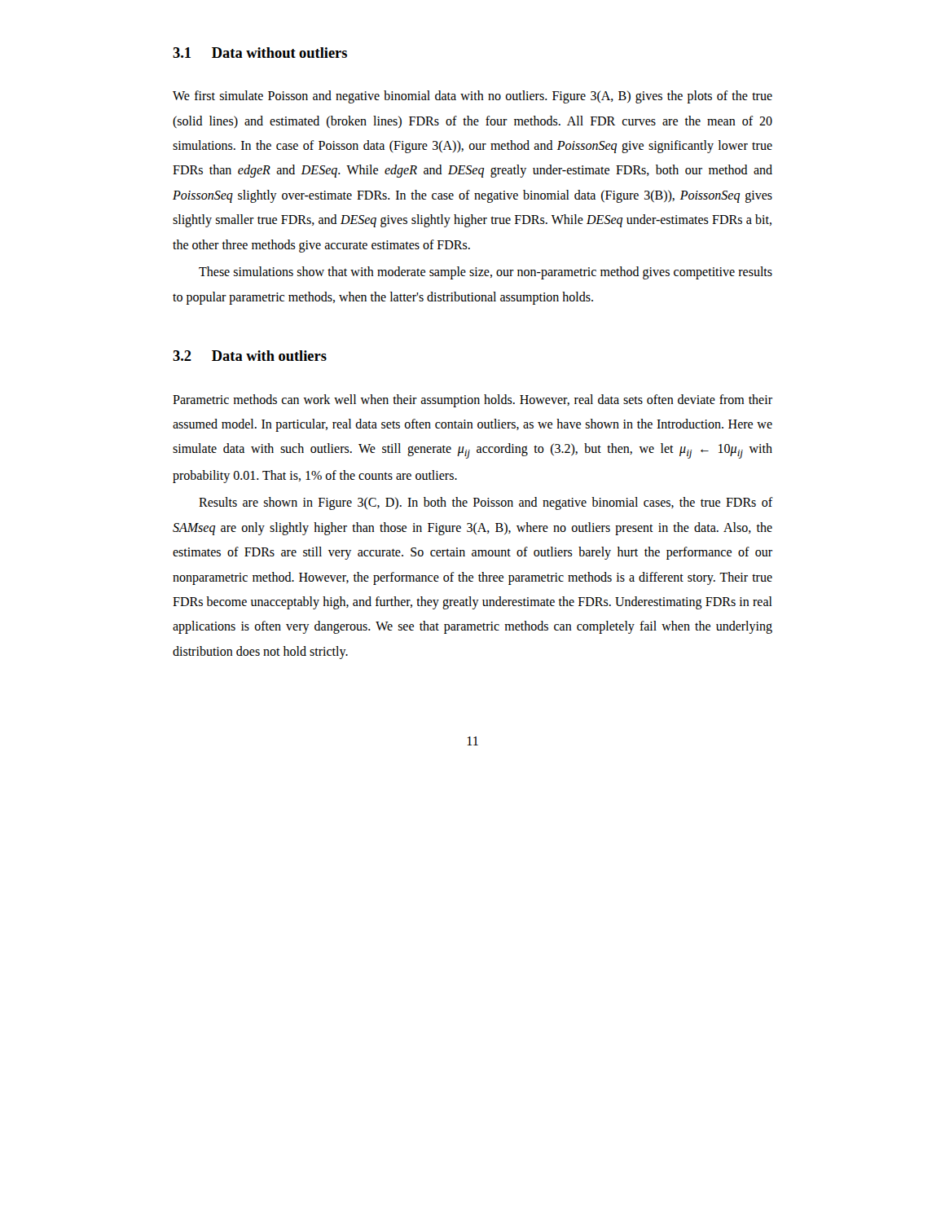3.1 Data without outliers
We first simulate Poisson and negative binomial data with no outliers. Figure 3(A, B) gives the plots of the true (solid lines) and estimated (broken lines) FDRs of the four methods. All FDR curves are the mean of 20 simulations. In the case of Poisson data (Figure 3(A)), our method and PoissonSeq give significantly lower true FDRs than edgeR and DESeq. While edgeR and DESeq greatly under-estimate FDRs, both our method and PoissonSeq slightly over-estimate FDRs. In the case of negative binomial data (Figure 3(B)), PoissonSeq gives slightly smaller true FDRs, and DESeq gives slightly higher true FDRs. While DESeq under-estimates FDRs a bit, the other three methods give accurate estimates of FDRs.
These simulations show that with moderate sample size, our non-parametric method gives competitive results to popular parametric methods, when the latter's distributional assumption holds.
3.2 Data with outliers
Parametric methods can work well when their assumption holds. However, real data sets often deviate from their assumed model. In particular, real data sets often contain outliers, as we have shown in the Introduction. Here we simulate data with such outliers. We still generate μij according to (3.2), but then, we let μij ← 10μij with probability 0.01. That is, 1% of the counts are outliers.
Results are shown in Figure 3(C, D). In both the Poisson and negative binomial cases, the true FDRs of SAMseq are only slightly higher than those in Figure 3(A, B), where no outliers present in the data. Also, the estimates of FDRs are still very accurate. So certain amount of outliers barely hurt the performance of our nonparametric method. However, the performance of the three parametric methods is a different story. Their true FDRs become unacceptably high, and further, they greatly underestimate the FDRs. Underestimating FDRs in real applications is often very dangerous. We see that parametric methods can completely fail when the underlying distribution does not hold strictly.
11